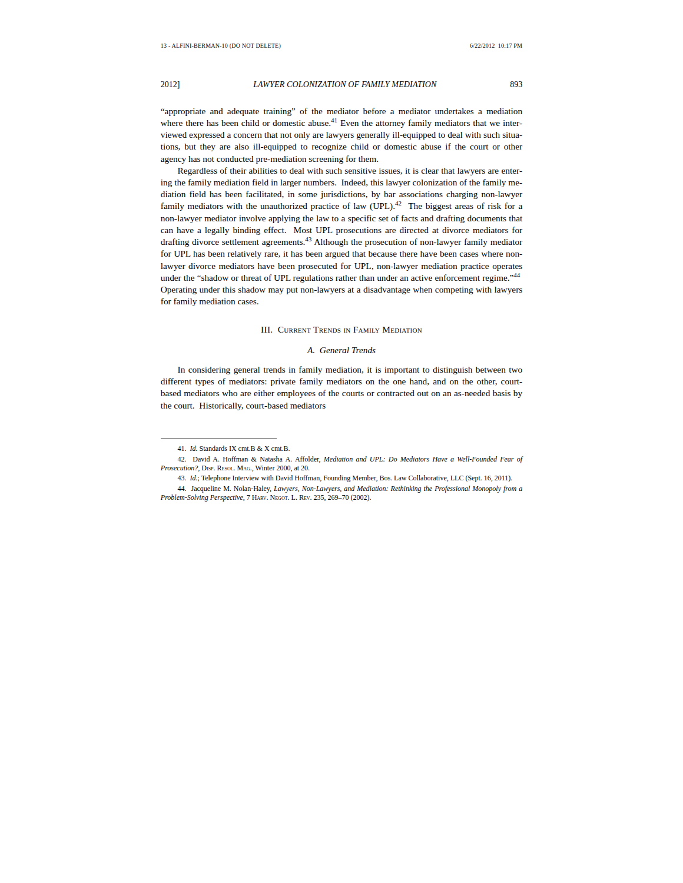13 - ALFINI-BERMAN-10 (DO NOT DELETE) 6/22/2012 10:17 PM
2012] LAWYER COLONIZATION OF FAMILY MEDIATION 893
“appropriate and adequate training” of the mediator before a mediator undertakes a mediation where there has been child or domestic abuse.41 Even the attorney family mediators that we interviewed expressed a concern that not only are lawyers generally ill-equipped to deal with such situations, but they are also ill-equipped to recognize child or domestic abuse if the court or other agency has not conducted pre-mediation screening for them.
Regardless of their abilities to deal with such sensitive issues, it is clear that lawyers are entering the family mediation field in larger numbers. Indeed, this lawyer colonization of the family mediation field has been facilitated, in some jurisdictions, by bar associations charging non-lawyer family mediators with the unauthorized practice of law (UPL).42 The biggest areas of risk for a non-lawyer mediator involve applying the law to a specific set of facts and drafting documents that can have a legally binding effect. Most UPL prosecutions are directed at divorce mediators for drafting divorce settlement agreements.43 Although the prosecution of non-lawyer family mediator for UPL has been relatively rare, it has been argued that because there have been cases where non-lawyer divorce mediators have been prosecuted for UPL, non-lawyer mediation practice operates under the “shadow or threat of UPL regulations rather than under an active enforcement regime.”44 Operating under this shadow may put non-lawyers at a disadvantage when competing with lawyers for family mediation cases.
III. Current Trends in Family Mediation
A. General Trends
In considering general trends in family mediation, it is important to distinguish between two different types of mediators: private family mediators on the one hand, and on the other, court-based mediators who are either employees of the courts or contracted out on an as-needed basis by the court. Historically, court-based mediators
41. Id. Standards IX cmt.B & X cmt.B.
42. David A. Hoffman & Natasha A. Affolder, Mediation and UPL: Do Mediators Have a Well-Founded Fear of Prosecution?, Disp. Resol. Mag., Winter 2000, at 20.
43. Id.; Telephone Interview with David Hoffman, Founding Member, Bos. Law Collaborative, LLC (Sept. 16, 2011).
44. Jacqueline M. Nolan-Haley, Lawyers, Non-Lawyers, and Mediation: Rethinking the Professional Monopoly from a Problem-Solving Perspective, 7 Harv. Negot. L. Rev. 235, 269–70 (2002).